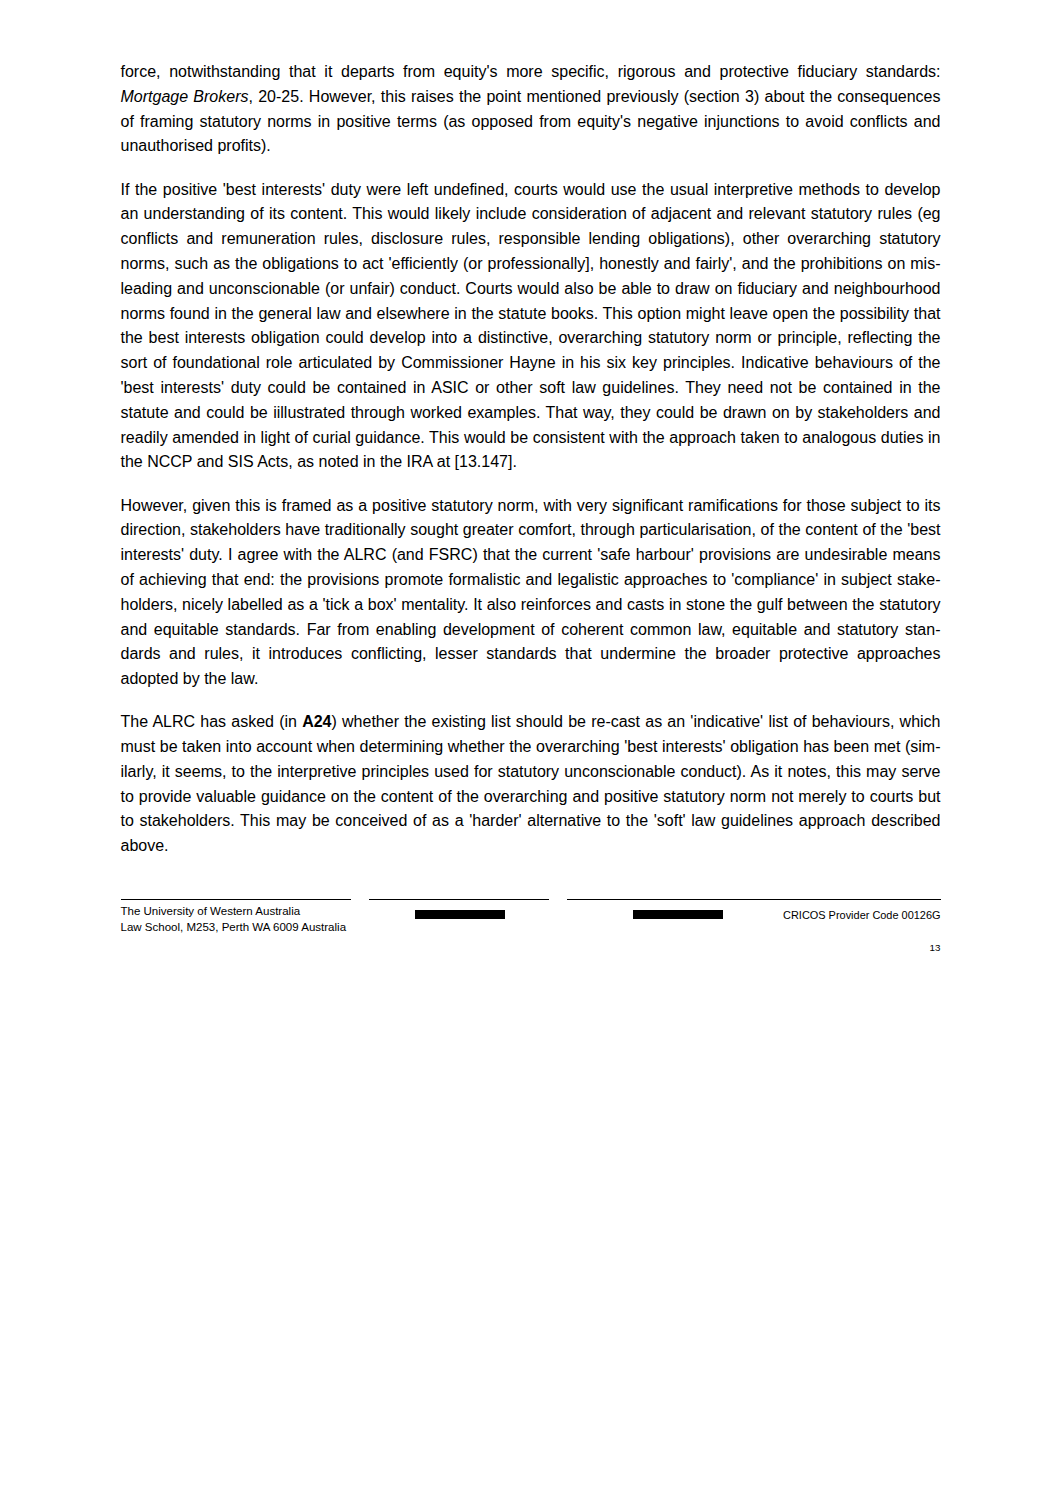force, notwithstanding that it departs from equity's more specific, rigorous and protective fiduciary standards: Mortgage Brokers, 20-25. However, this raises the point mentioned previously (section 3) about the consequences of framing statutory norms in positive terms (as opposed from equity's negative injunctions to avoid conflicts and unauthorised profits).
If the positive 'best interests' duty were left undefined, courts would use the usual interpretive methods to develop an understanding of its content. This would likely include consideration of adjacent and relevant statutory rules (eg conflicts and remuneration rules, disclosure rules, responsible lending obligations), other overarching statutory norms, such as the obligations to act 'efficiently (or professionally], honestly and fairly', and the prohibitions on misleading and unconscionable (or unfair) conduct. Courts would also be able to draw on fiduciary and neighbourhood norms found in the general law and elsewhere in the statute books. This option might leave open the possibility that the best interests obligation could develop into a distinctive, overarching statutory norm or principle, reflecting the sort of foundational role articulated by Commissioner Hayne in his six key principles. Indicative behaviours of the 'best interests' duty could be contained in ASIC or other soft law guidelines. They need not be contained in the statute and could be iillustrated through worked examples. That way, they could be drawn on by stakeholders and readily amended in light of curial guidance. This would be consistent with the approach taken to analogous duties in the NCCP and SIS Acts, as noted in the IRA at [13.147].
However, given this is framed as a positive statutory norm, with very significant ramifications for those subject to its direction, stakeholders have traditionally sought greater comfort, through particularisation, of the content of the 'best interests' duty. I agree with the ALRC (and FSRC) that the current 'safe harbour' provisions are undesirable means of achieving that end: the provisions promote formalistic and legalistic approaches to 'compliance' in subject stakeholders, nicely labelled as a 'tick a box' mentality. It also reinforces and casts in stone the gulf between the statutory and equitable standards. Far from enabling development of coherent common law, equitable and statutory standards and rules, it introduces conflicting, lesser standards that undermine the broader protective approaches adopted by the law.
The ALRC has asked (in A24) whether the existing list should be re-cast as an 'indicative' list of behaviours, which must be taken into account when determining whether the overarching 'best interests' obligation has been met (similarly, it seems, to the interpretive principles used for statutory unconscionable conduct). As it notes, this may serve to provide valuable guidance on the content of the overarching and positive statutory norm not merely to courts but to stakeholders. This may be conceived of as a 'harder' alternative to the 'soft' law guidelines approach described above.
The University of Western Australia
Law School, M253, Perth WA 6009 Australia
CRICOS Provider Code 00126G
13